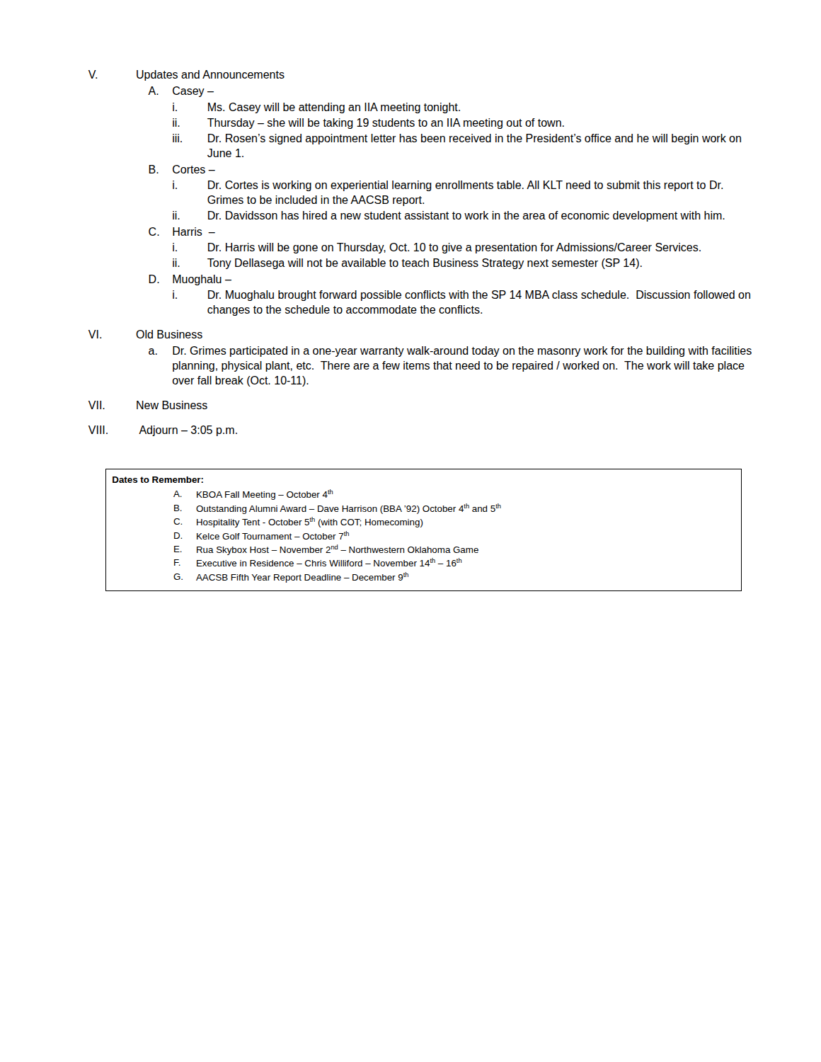V.
Updates and Announcements
A.
Casey –
i.
Ms. Casey will be attending an IIA meeting tonight.
ii.
Thursday – she will be taking 19 students to an IIA meeting out of town.
iii.
Dr. Rosen’s signed appointment letter has been received in the President’s office and he will begin work on June 1.
B.
Cortes –
i.
Dr. Cortes is working on experiential learning enrollments table. All KLT need to submit this report to Dr. Grimes to be included in the AACSB report.
ii.
Dr. Davidsson has hired a new student assistant to work in the area of economic development with him.
C.
Harris –
i.
Dr. Harris will be gone on Thursday, Oct. 10 to give a presentation for Admissions/Career Services.
ii.
Tony Dellasega will not be available to teach Business Strategy next semester (SP 14).
D.
Muoghalu –
i.
Dr. Muoghalu brought forward possible conflicts with the SP 14 MBA class schedule. Discussion followed on changes to the schedule to accommodate the conflicts.
VI.
Old Business
a.
Dr. Grimes participated in a one-year warranty walk-around today on the masonry work for the building with facilities planning, physical plant, etc. There are a few items that need to be repaired / worked on. The work will take place over fall break (Oct. 10-11).
VII.
New Business
VIII.
Adjourn – 3:05 p.m.
Dates to Remember:
A.
KBOA Fall Meeting – October 4th
B.
Outstanding Alumni Award – Dave Harrison (BBA ’92) October 4th and 5th
C.
Hospitality Tent - October 5th (with COT; Homecoming)
D.
Kelce Golf Tournament – October 7th
E.
Rua Skybox Host – November 2nd – Northwestern Oklahoma Game
F.
Executive in Residence – Chris Williford – November 14th – 16th
G.
AACSB Fifth Year Report Deadline – December 9th